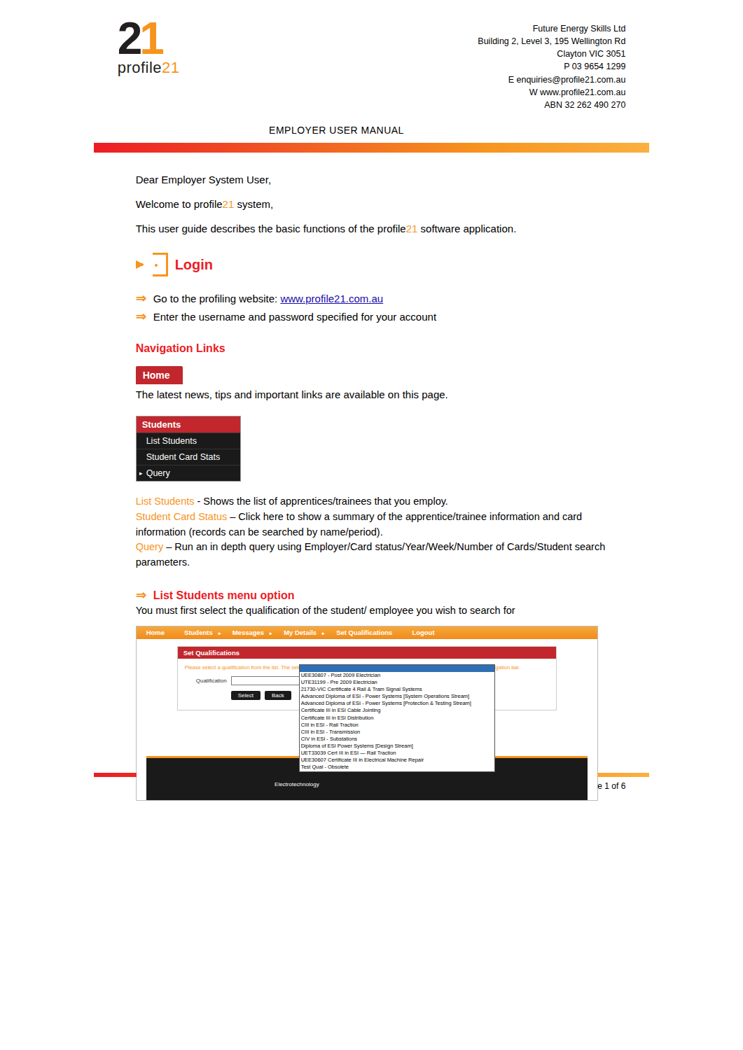21
profile 21
EMPLOYER USER MANUAL
Future Energy Skills Ltd
Building 2, Level 3, 195 Wellington Rd
Clayton VIC 3051
P 03 9654 1299
E enquiries@profile21.com.au
W www.profile21.com.au
ABN 32 262 490 270
Dear Employer System User,
Welcome to profile21 system,
This user guide describes the basic functions of the profile21 software application.
Login
⇒ Go to the profiling website: www.profile21.com.au
⇒ Enter the username and password specified for your account
Navigation Links
Home
The latest news, tips and important links are available on this page.
Students
List Students
Student Card Stats
Query
List Students - Shows the list of apprentices/trainees that you employ.
Student Card Status – Click here to show a summary of the apprentice/trainee information and card information (records can be searched by name/period).
Query – Run an in depth query using Employer/Card status/Year/Week/Number of Cards/Student search parameters.
⇒ List Students menu option
You must first select the qualification of the student/ employee you wish to search for
Home
Students
Messages
My Details
Set Qualifications
Logout
Set Qualifications
Please select a qualification from the list. The selection will be used as a default until changed using the Qualification menu in the navigation bar.
Qualification
▼
Select
Back
UEE30807 - Post 2009 Electrician
UTE31199 - Pre 2009 Electrician
21730-VIC Certificate 4 Rail & Tram Signal Systems
Advanced Diploma of ESI - Power Systems [System Operations Stream]
Advanced Diploma of ESI - Power Systems [Protection & Testing Stream]
Certificate III in ESI Cable Jointing
Certificate III in ESI Distribution
CIII in ESI - Rail Traction
CIII in ESI - Transmission
CIV in ESI - Substations
Diploma of ESI Power Systems [Design Stream]
UET33039 Cert III in ESI — Rail Traction
UEE30607 Certificate III in Electrical Machine Repair
Test Qual - Obsolete
Electrotechnology
Page 1 of 6